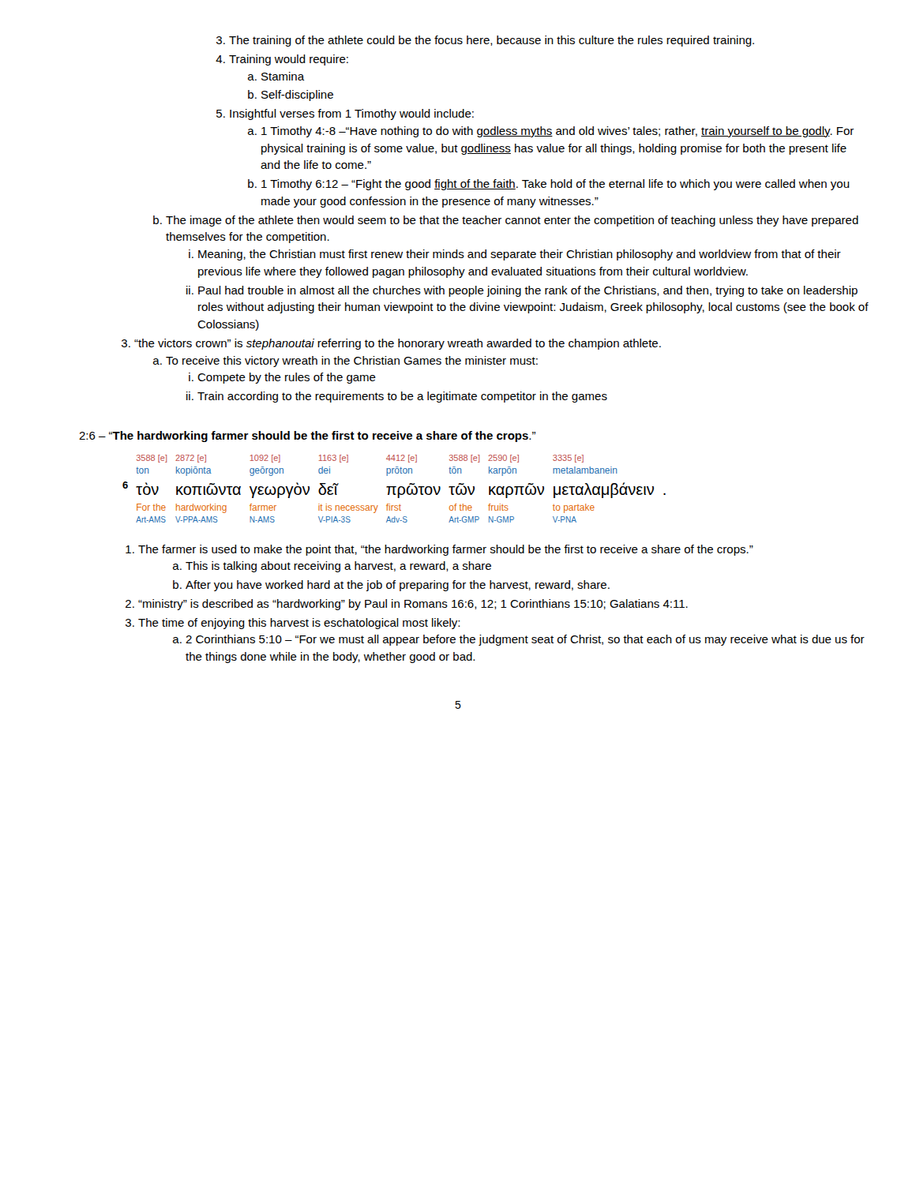The training of the athlete could be the focus here, because in this culture the rules required training.
Training would require:
Stamina
Self-discipline
Insightful verses from 1 Timothy would include:
1 Timothy 4:-8 –“Have nothing to do with godless myths and old wives’ tales; rather, train yourself to be godly. For physical training is of some value, but godliness has value for all things, holding promise for both the present life and the life to come.”
1 Timothy 6:12 – “Fight the good fight of the faith. Take hold of the eternal life to which you were called when you made your good confession in the presence of many witnesses.”
The image of the athlete then would seem to be that the teacher cannot enter the competition of teaching unless they have prepared themselves for the competition.
Meaning, the Christian must first renew their minds and separate their Christian philosophy and worldview from that of their previous life where they followed pagan philosophy and evaluated situations from their cultural worldview.
Paul had trouble in almost all the churches with people joining the rank of the Christians, and then, trying to take on leadership roles without adjusting their human viewpoint to the divine viewpoint: Judaism, Greek philosophy, local customs (see the book of Colossians)
“the victors crown” is stephanoutai referring to the honorary wreath awarded to the champion athlete.
To receive this victory wreath in the Christian Games the minister must:
Compete by the rules of the game
Train according to the requirements to be a legitimate competitor in the games
2:6 – “The hardworking farmer should be the first to receive a share of the crops.”
| | 3588 [e] | 2872 [e] | 1092 [e] | 1163 [e] | 4412 [e] | 3588 [e] | 2590 [e] | 3335 [e] | |
| | ton | kopiōnta | geōrgon | dei | prōton | tōn | karpōn | metalambanein | |
| 6 | τὸν | κοπιῶντα | γεωργὸν | δεῖ | πρῶτον | τῶν | καρπῶν | μεταλαμβάνειν | . |
| | For the | hardworking | farmer | it is necessary | first | of the | fruits | to partake | |
| | Art-AMS | V-PPA-AMS | N-AMS | V-PIA-3S | Adv-S | Art-GMP | N-GMP | V-PNA | |
The farmer is used to make the point that, “the hardworking farmer should be the first to receive a share of the crops.”
This is talking about receiving a harvest, a reward, a share
After you have worked hard at the job of preparing for the harvest, reward, share.
“ministry” is described as “hardworking” by Paul in Romans 16:6, 12; 1 Corinthians 15:10; Galatians 4:11.
The time of enjoying this harvest is eschatological most likely:
2 Corinthians 5:10 – “For we must all appear before the judgment seat of Christ, so that each of us may receive what is due us for the things done while in the body, whether good or bad.
5